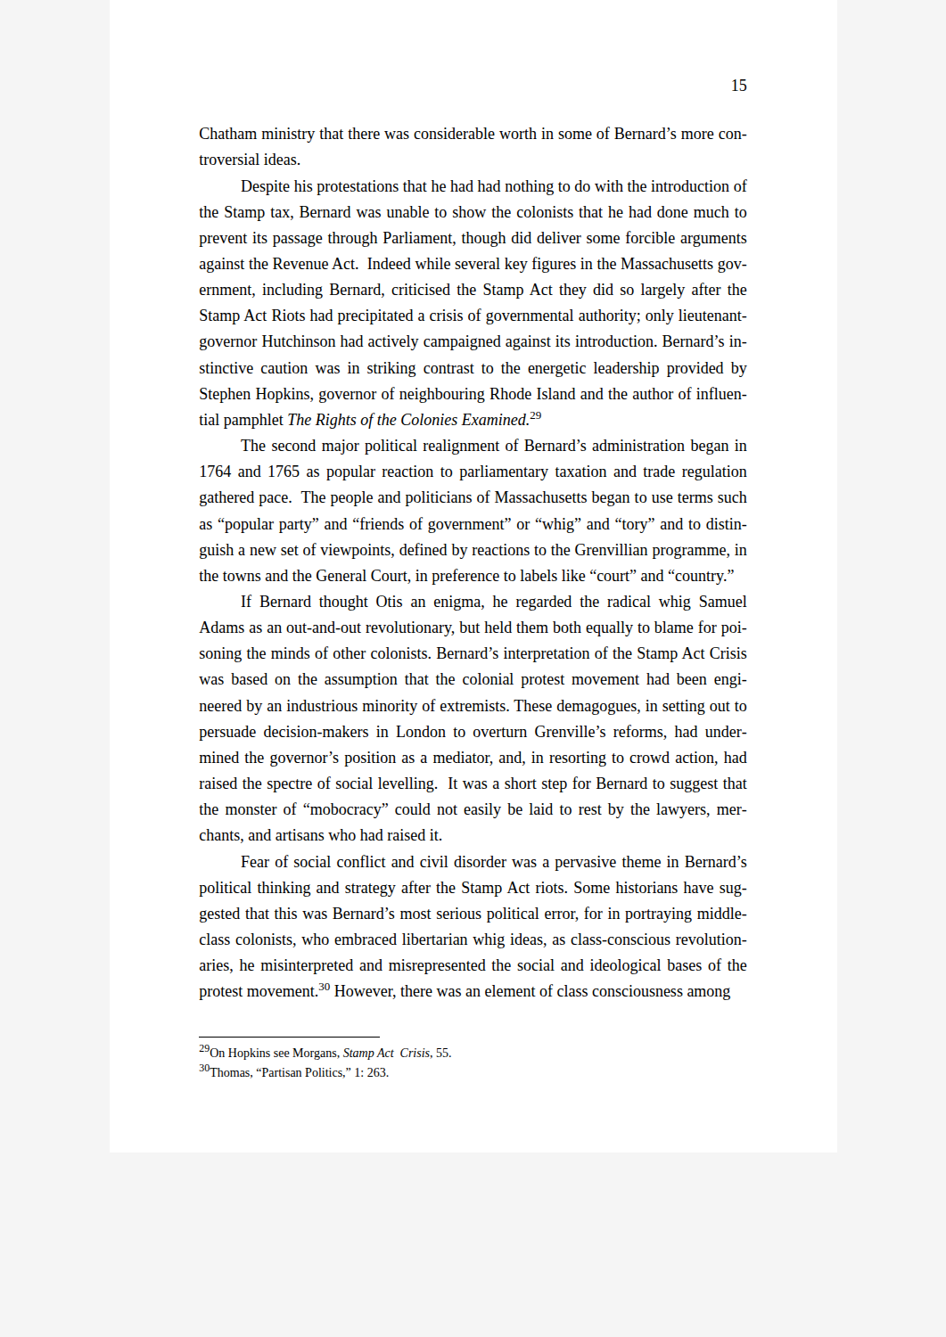15
Chatham ministry that there was considerable worth in some of Bernard’s more controversial ideas.
Despite his protestations that he had had nothing to do with the introduction of the Stamp tax, Bernard was unable to show the colonists that he had done much to prevent its passage through Parliament, though did deliver some forcible arguments against the Revenue Act. Indeed while several key figures in the Massachusetts government, including Bernard, criticised the Stamp Act they did so largely after the Stamp Act Riots had precipitated a crisis of governmental authority; only lieutenant-governor Hutchinson had actively campaigned against its introduction. Bernard’s instinctive caution was in striking contrast to the energetic leadership provided by Stephen Hopkins, governor of neighbouring Rhode Island and the author of influential pamphlet The Rights of the Colonies Examined.29
The second major political realignment of Bernard’s administration began in 1764 and 1765 as popular reaction to parliamentary taxation and trade regulation gathered pace. The people and politicians of Massachusetts began to use terms such as “popular party” and “friends of government” or “whig” and “tory” and to distinguish a new set of viewpoints, defined by reactions to the Grenvillian programme, in the towns and the General Court, in preference to labels like “court” and “country.”
If Bernard thought Otis an enigma, he regarded the radical whig Samuel Adams as an out-and-out revolutionary, but held them both equally to blame for poisoning the minds of other colonists. Bernard’s interpretation of the Stamp Act Crisis was based on the assumption that the colonial protest movement had been engineered by an industrious minority of extremists. These demagogues, in setting out to persuade decision-makers in London to overturn Grenville’s reforms, had undermined the governor’s position as a mediator, and, in resorting to crowd action, had raised the spectre of social levelling. It was a short step for Bernard to suggest that the monster of “mobocracy” could not easily be laid to rest by the lawyers, merchants, and artisans who had raised it.
Fear of social conflict and civil disorder was a pervasive theme in Bernard’s political thinking and strategy after the Stamp Act riots. Some historians have suggested that this was Bernard’s most serious political error, for in portraying middle-class colonists, who embraced libertarian whig ideas, as class-conscious revolutionaries, he misinterpreted and misrepresented the social and ideological bases of the protest movement.30 However, there was an element of class consciousness among
29On Hopkins see Morgans, Stamp Act Crisis, 55.
30Thomas, “Partisan Politics,” 1: 263.